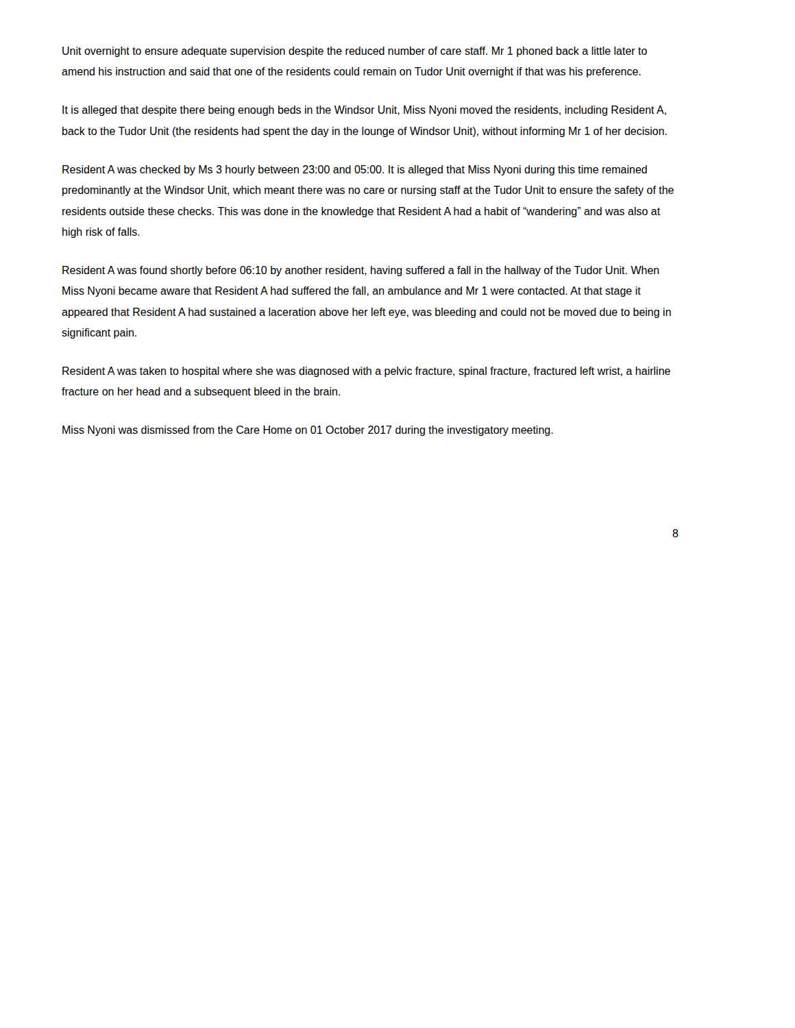Unit overnight to ensure adequate supervision despite the reduced number of care staff. Mr 1 phoned back a little later to amend his instruction and said that one of the residents could remain on Tudor Unit overnight if that was his preference.
It is alleged that despite there being enough beds in the Windsor Unit, Miss Nyoni moved the residents, including Resident A, back to the Tudor Unit (the residents had spent the day in the lounge of Windsor Unit), without informing Mr 1 of her decision.
Resident A was checked by Ms 3 hourly between 23:00 and 05:00. It is alleged that Miss Nyoni during this time remained predominantly at the Windsor Unit, which meant there was no care or nursing staff at the Tudor Unit to ensure the safety of the residents outside these checks. This was done in the knowledge that Resident A had a habit of “wandering” and was also at high risk of falls.
Resident A was found shortly before 06:10 by another resident, having suffered a fall in the hallway of the Tudor Unit. When Miss Nyoni became aware that Resident A had suffered the fall, an ambulance and Mr 1 were contacted. At that stage it appeared that Resident A had sustained a laceration above her left eye, was bleeding and could not be moved due to being in significant pain.
Resident A was taken to hospital where she was diagnosed with a pelvic fracture, spinal fracture, fractured left wrist, a hairline fracture on her head and a subsequent bleed in the brain.
Miss Nyoni was dismissed from the Care Home on 01 October 2017 during the investigatory meeting.
8